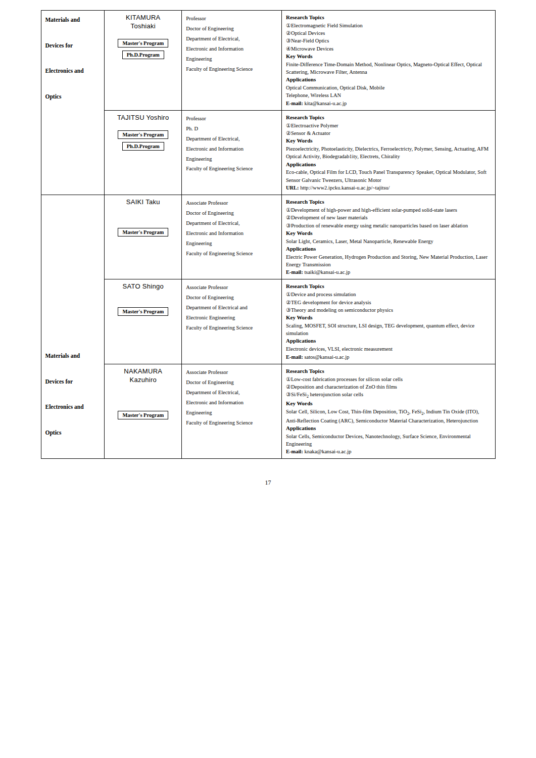| Materials and Devices for Electronics and Optics | KITAMURA Toshiaki Master's Program Ph.D.Program | Professor Doctor of Engineering Department of Electrical, Electronic and Information Engineering Faculty of Engineering Science | Research Topics ①Electromagnetic Field Simulation ②Optical Devices ③Near-Field Optics ④Microwave Devices Key Words Finite-Difference Time-Domain Method, Nonlinear Optics, Magneto-Optical Effect, Optical Scattering, Microwave Filter, Antenna Applications Optical Communication, Optical Disk, Mobile Telephone, Wireless LAN E-mail: kita@kansai-u.ac.jp |
| TAJITSU Yoshiro Master's Program Ph.D.Program | Professor Ph. D Department of Electrical, Electronic and Information Engineering Faculty of Engineering Science | Research Topics ①Electroactive Polymer ②Sensor & Actuator Key Words Piezoelectricity, Photoelasticity, Dielectrics, Ferroelectricty, Polymer, Sensing, Actuating, AFM Optical Activity, Biodegradab1ity, Electrets, Chirality Applications Eco-cable, Optical Film for LCD, Touch Panel Transparency Speaker, Optical Modulator, Soft Sensor Galvanic Tweezers, Ultrasonic Motor URL: http://www2.ipcku.kansai-u.ac.jp/~tajitsu/ |
| Materials and Devices for Electronics and Optics | SAIKI Taku Master's Program | Associate Professor Doctor of Engineering Department of Electrical, Electronic and Information Engineering Faculty of Engineering Science | Research Topics ①Development of high-power and high-efficient solar-pumped solid-state lasers ②Development of new laser materials ③Production of renewable energy using metalic nanoparticles based on laser ablation Key Words Solar Light, Ceramics, Laser, Metal Nanoparticle, Renewable Energy Applications Electric Power Generation, Hydrogen Production and Storing, New Material Production, Laser Energy Transmission E-mail: tsaiki@kansai-u.ac.jp |
| SATO Shingo Master's Program | Associate Professor Doctor of Engineering Department of Electrical and Electronic Engineering Faculty of Engineering Science | Research Topics ①Device and process simulation ②TEG development for device analysis ③Theory and modeling on semiconductor physics Key Words Scaling, MOSFET, SOI structure, LSI design, TEG development, quantum effect, device simulation Applications Electronic devices, VLSI, electronic measurement E-mail: satos@kansai-u.ac.jp |
| NAKAMURA Kazuhiro Master's Program | Associate Professor Doctor of Engineering Department of Electrical, Electronic and Information Engineering Faculty of Engineering Science | Research Topics ①Low-cost fabrication processes for silicon solar cells ②Deposition and characterization of ZnO thin films ③Si/FeSi 2 heterojunction solar cells Key Words Solar Cell, Silicon, Low Cost, Thin-film Deposition, TiO 2 , FeSi 2 , Indium Tin Oxide (ITO), Anti-Reflection Coating (ARC), Semiconductor Material Characterization, Heterojunction Applications Solar Cells, Semiconductor Devices, Nanotechnology, Surface Science, Environmental Engineering E-mail: knaka@kansai-u.ac.jp |
17